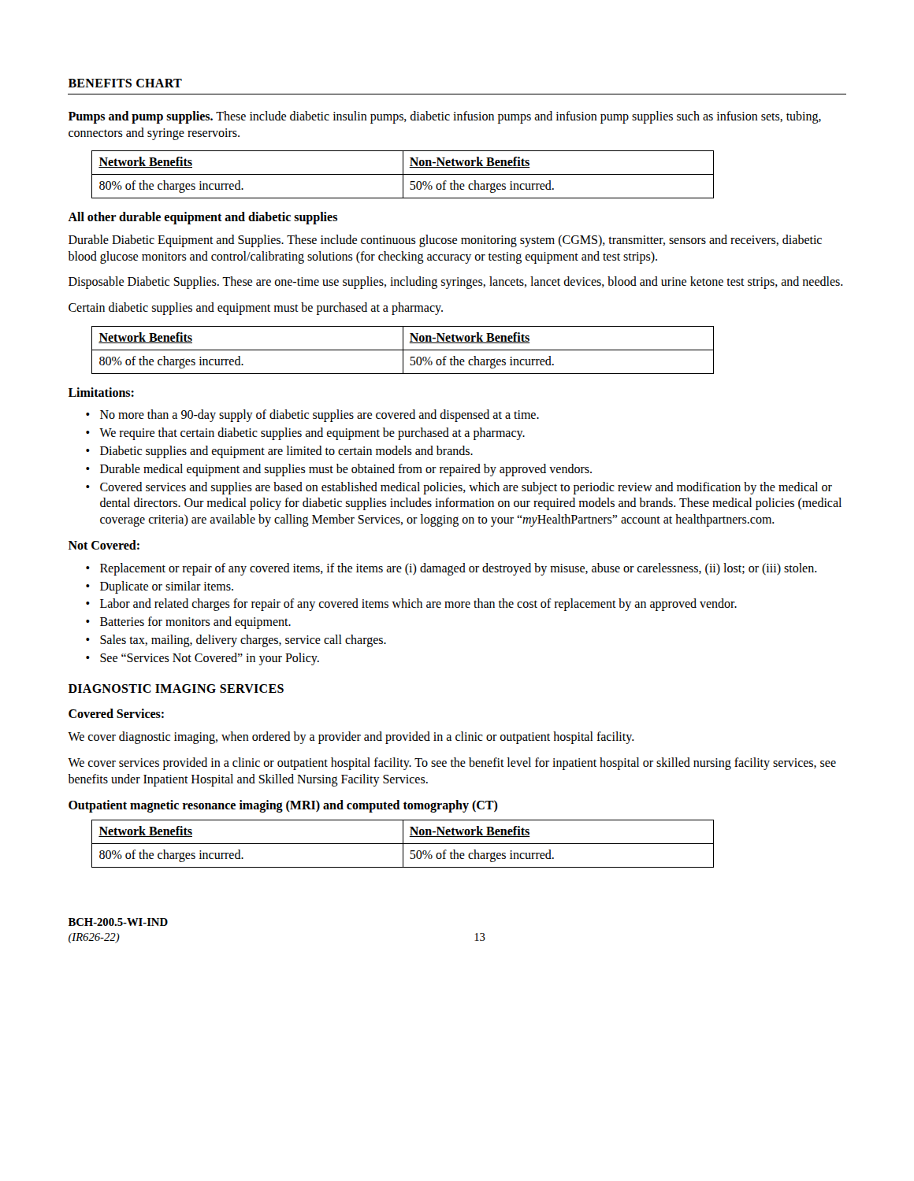BENEFITS CHART
Pumps and pump supplies. These include diabetic insulin pumps, diabetic infusion pumps and infusion pump supplies such as infusion sets, tubing, connectors and syringe reservoirs.
| Network Benefits | Non-Network Benefits |
| --- | --- |
| 80% of the charges incurred. | 50% of the charges incurred. |
All other durable equipment and diabetic supplies
Durable Diabetic Equipment and Supplies. These include continuous glucose monitoring system (CGMS), transmitter, sensors and receivers, diabetic blood glucose monitors and control/calibrating solutions (for checking accuracy or testing equipment and test strips).
Disposable Diabetic Supplies. These are one-time use supplies, including syringes, lancets, lancet devices, blood and urine ketone test strips, and needles.
Certain diabetic supplies and equipment must be purchased at a pharmacy.
| Network Benefits | Non-Network Benefits |
| --- | --- |
| 80% of the charges incurred. | 50% of the charges incurred. |
Limitations:
No more than a 90-day supply of diabetic supplies are covered and dispensed at a time.
We require that certain diabetic supplies and equipment be purchased at a pharmacy.
Diabetic supplies and equipment are limited to certain models and brands.
Durable medical equipment and supplies must be obtained from or repaired by approved vendors.
Covered services and supplies are based on established medical policies, which are subject to periodic review and modification by the medical or dental directors. Our medical policy for diabetic supplies includes information on our required models and brands. These medical policies (medical coverage criteria) are available by calling Member Services, or logging on to your “my HealthPartners” account at healthpartners.com.
Not Covered:
Replacement or repair of any covered items, if the items are (i) damaged or destroyed by misuse, abuse or carelessness, (ii) lost; or (iii) stolen.
Duplicate or similar items.
Labor and related charges for repair of any covered items which are more than the cost of replacement by an approved vendor.
Batteries for monitors and equipment.
Sales tax, mailing, delivery charges, service call charges.
See “Services Not Covered” in your Policy.
DIAGNOSTIC IMAGING SERVICES
Covered Services:
We cover diagnostic imaging, when ordered by a provider and provided in a clinic or outpatient hospital facility.
We cover services provided in a clinic or outpatient hospital facility. To see the benefit level for inpatient hospital or skilled nursing facility services, see benefits under Inpatient Hospital and Skilled Nursing Facility Services.
Outpatient magnetic resonance imaging (MRI) and computed tomography (CT)
| Network Benefits | Non-Network Benefits |
| --- | --- |
| 80% of the charges incurred. | 50% of the charges incurred. |
BCH-200.5-WI-IND
(IR626-22)
13